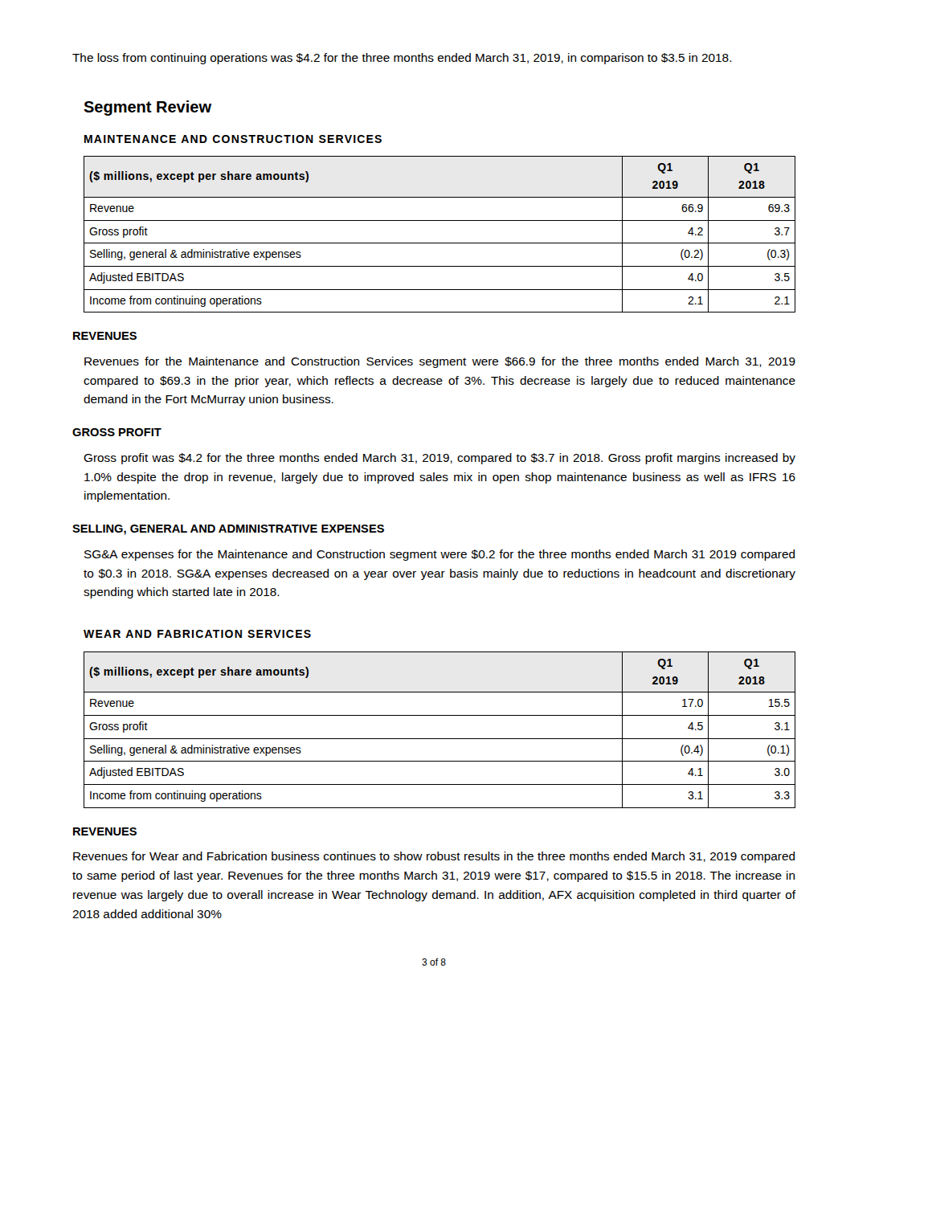The loss from continuing operations was $4.2 for the three months ended March 31, 2019, in comparison to $3.5 in 2018.
Segment Review
MAINTENANCE AND CONSTRUCTION SERVICES
| ($ millions, except per share amounts) | Q1 2019 | Q1 2018 |
| --- | --- | --- |
| Revenue | 66.9 | 69.3 |
| Gross profit | 4.2 | 3.7 |
| Selling, general & administrative expenses | (0.2) | (0.3) |
| Adjusted EBITDAS | 4.0 | 3.5 |
| Income from continuing operations | 2.1 | 2.1 |
REVENUES
Revenues for the Maintenance and Construction Services segment were $66.9 for the three months ended March 31, 2019 compared to $69.3 in the prior year, which reflects a decrease of 3%. This decrease is largely due to reduced maintenance demand in the Fort McMurray union business.
GROSS PROFIT
Gross profit was $4.2 for the three months ended March 31, 2019, compared to $3.7 in 2018. Gross profit margins increased by 1.0% despite the drop in revenue, largely due to improved sales mix in open shop maintenance business as well as IFRS 16 implementation.
SELLING, GENERAL AND ADMINISTRATIVE EXPENSES
SG&A expenses for the Maintenance and Construction segment were $0.2 for the three months ended March 31 2019 compared to $0.3 in 2018. SG&A expenses decreased on a year over year basis mainly due to reductions in headcount and discretionary spending which started late in 2018.
WEAR AND FABRICATION SERVICES
| ($ millions, except per share amounts) | Q1 2019 | Q1 2018 |
| --- | --- | --- |
| Revenue | 17.0 | 15.5 |
| Gross profit | 4.5 | 3.1 |
| Selling, general & administrative expenses | (0.4) | (0.1) |
| Adjusted EBITDAS | 4.1 | 3.0 |
| Income from continuing operations | 3.1 | 3.3 |
REVENUES
Revenues for Wear and Fabrication business continues to show robust results in the three months ended March 31, 2019 compared to same period of last year. Revenues for the three months March 31, 2019 were $17, compared to $15.5 in 2018. The increase in revenue was largely due to overall increase in Wear Technology demand. In addition, AFX acquisition completed in third quarter of 2018 added additional 30%
3 of 8